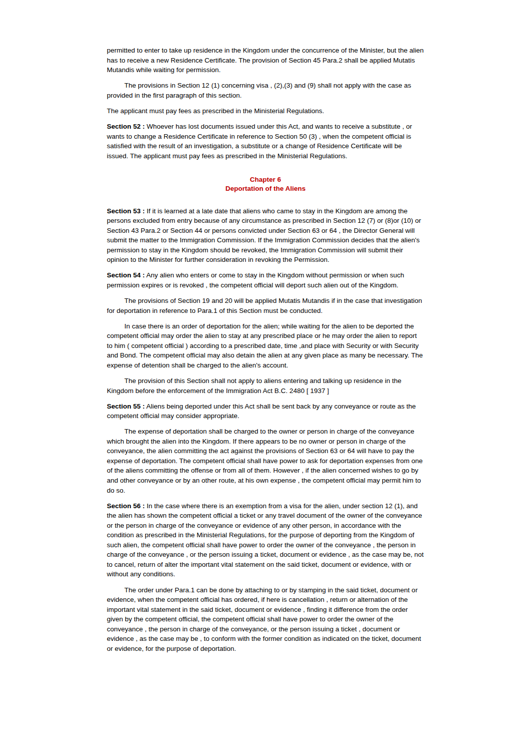permitted to enter to take up residence in the Kingdom under the concurrence of the Minister, but the alien has to receive a new Residence Certificate. The provision of Section 45 Para.2 shall be applied Mutatis Mutandis while waiting for permission.
The provisions in Section 12 (1) concerning visa , (2),(3) and (9) shall not apply with the case as provided in the first paragraph of this section.
The applicant must pay fees as prescribed in the Ministerial Regulations.
Section 52 : Whoever has lost documents issued under this Act, and wants to receive a substitute , or wants to change a Residence Certificate in reference to Section 50 (3) , when the competent official is satisfied with the result of an investigation, a substitute or a change of Residence Certificate will be issued. The applicant must pay fees as prescribed in the Ministerial Regulations.
Chapter 6 Deportation of the Aliens
Section 53 : If it is learned at a late date that aliens who came to stay in the Kingdom are among the persons excluded from entry because of any circumstance as prescribed in Section 12 (7) or (8)or (10) or Section 43 Para.2 or Section 44 or persons convicted under Section 63 or 64 , the Director General will submit the matter to the Immigration Commission. If the Immigration Commission decides that the alien's permission to stay in the Kingdom should be revoked, the Immigration Commission will submit their opinion to the Minister for further consideration in revoking the Permission.
Section 54 : Any alien who enters or come to stay in the Kingdom without permission or when such permission expires or is revoked , the competent official will deport such alien out of the Kingdom.
The provisions of Section 19 and 20 will be applied Mutatis Mutandis if in the case that investigation for deportation in reference to Para.1 of this Section must be conducted.
In case there is an order of deportation for the alien; while waiting for the alien to be deported the competent official may order the alien to stay at any prescribed place or he may order the alien to report to him ( competent official ) according to a prescribed date, time ,and place with Security or with Security and Bond. The competent official may also detain the alien at any given place as many be necessary. The expense of detention shall be charged to the alien's account.
The provision of this Section shall not apply to aliens entering and talking up residence in the Kingdom before the enforcement of the Immigration Act B.C. 2480 [ 1937 ]
Section 55 : Aliens being deported under this Act shall be sent back by any conveyance or route as the competent official may consider appropriate.
The expense of deportation shall be charged to the owner or person in charge of the conveyance which brought the alien into the Kingdom. If there appears to be no owner or person in charge of the conveyance, the alien committing the act against the provisions of Section 63 or 64 will have to pay the expense of deportation. The competent official shall have power to ask for deportation expenses from one of the aliens committing the offense or from all of them. However , if the alien concerned wishes to go by and other conveyance or by an other route, at his own expense , the competent official may permit him to do so.
Section 56 : In the case where there is an exemption from a visa for the alien, under section 12 (1), and the alien has shown the competent official a ticket or any travel document of the owner of the conveyance or the person in charge of the conveyance or evidence of any other person, in accordance with the condition as prescribed in the Ministerial Regulations, for the purpose of deporting from the Kingdom of such alien, the competent official shall have power to order the owner of the conveyance , the person in charge of the conveyance , or the person issuing a ticket, document or evidence , as the case may be, not to cancel, return of alter the important vital statement on the said ticket, document or evidence, with or without any conditions.
The order under Para.1 can be done by attaching to or by stamping in the said ticket, document or evidence, when the competent official has ordered, if here is cancellation , return or alternation of the important vital statement in the said ticket, document or evidence , finding it difference from the order given by the competent official, the competent official shall have power to order the owner of the conveyance , the person in charge of the conveyance, or the person issuing a ticket , document or evidence , as the case may be , to conform with the former condition as indicated on the ticket, document or evidence, for the purpose of deportation.